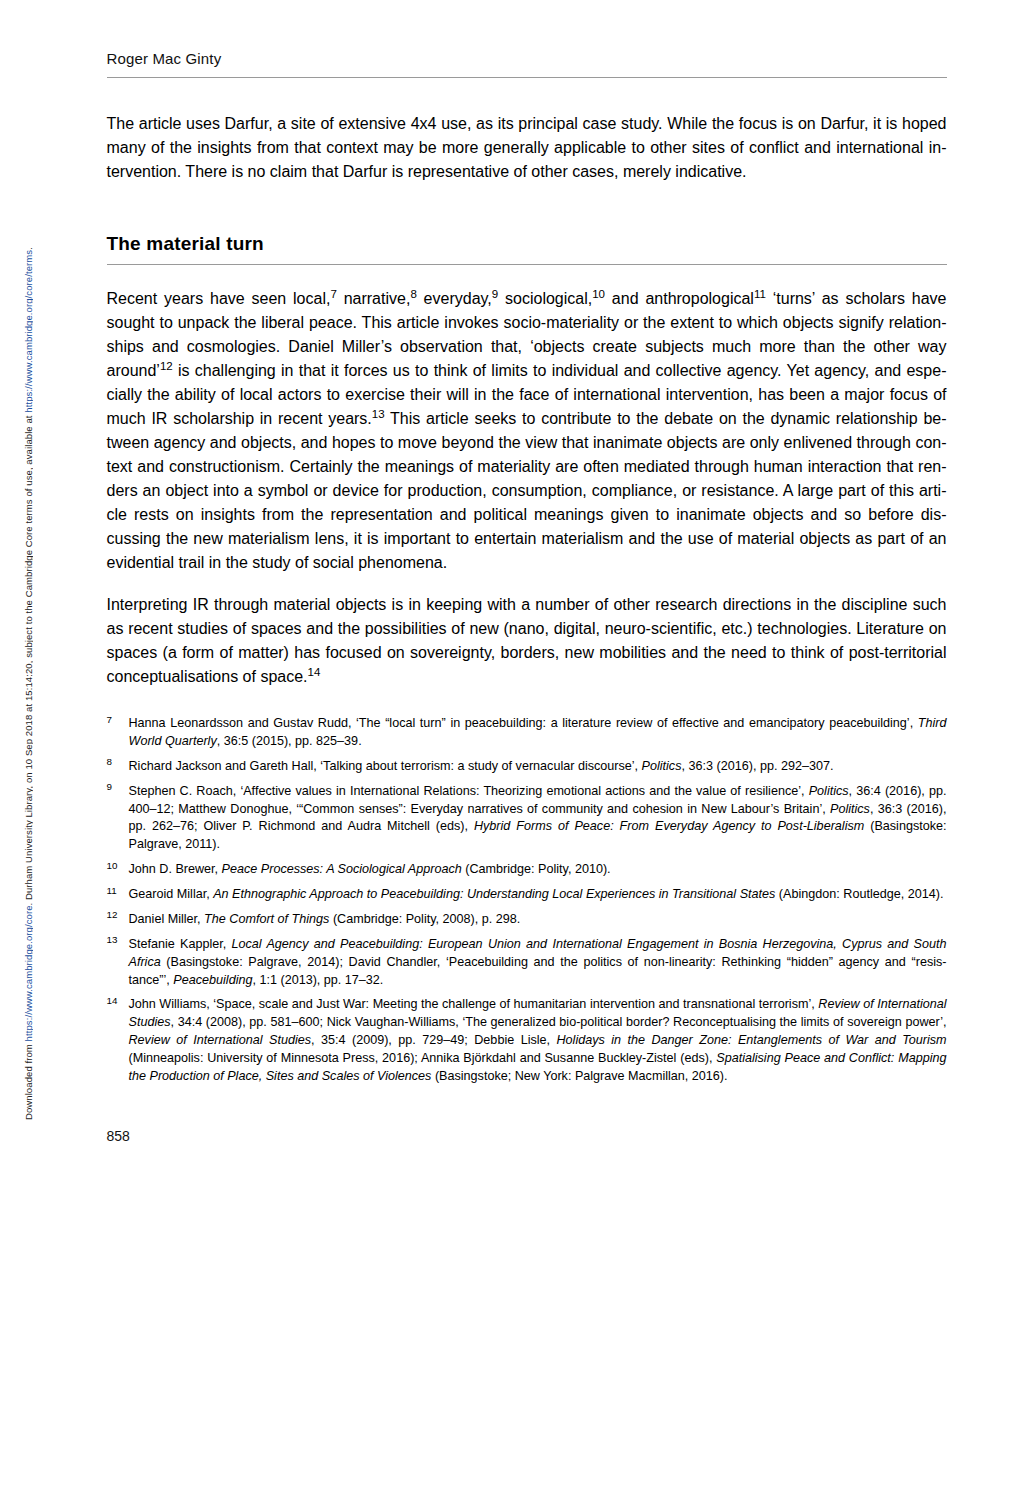Downloaded from https://www.cambridge.org/core. Durham University Library, on 10 Sep 2018 at 15:14:20, subject to the Cambridge Core terms of use, available at https://www.cambridge.org/core/terms. https://doi.org/10.1017/S0260210517000146
Roger Mac Ginty
The article uses Darfur, a site of extensive 4x4 use, as its principal case study. While the focus is on Darfur, it is hoped many of the insights from that context may be more generally applicable to other sites of conflict and international intervention. There is no claim that Darfur is representative of other cases, merely indicative.
The material turn
Recent years have seen local,7 narrative,8 everyday,9 sociological,10 and anthropological11 ‘turns’ as scholars have sought to unpack the liberal peace. This article invokes socio-materiality or the extent to which objects signify relationships and cosmologies. Daniel Miller’s observation that, ‘objects create subjects much more than the other way around’12 is challenging in that it forces us to think of limits to individual and collective agency. Yet agency, and especially the ability of local actors to exercise their will in the face of international intervention, has been a major focus of much IR scholarship in recent years.13 This article seeks to contribute to the debate on the dynamic relationship between agency and objects, and hopes to move beyond the view that inanimate objects are only enlivened through context and constructionism. Certainly the meanings of materiality are often mediated through human interaction that renders an object into a symbol or device for production, consumption, compliance, or resistance. A large part of this article rests on insights from the representation and political meanings given to inanimate objects and so before discussing the new materialism lens, it is important to entertain materialism and the use of material objects as part of an evidential trail in the study of social phenomena.
Interpreting IR through material objects is in keeping with a number of other research directions in the discipline such as recent studies of spaces and the possibilities of new (nano, digital, neuro-scientific, etc.) technologies. Literature on spaces (a form of matter) has focused on sovereignty, borders, new mobilities and the need to think of post-territorial conceptualisations of space.14
7 Hanna Leonardsson and Gustav Rudd, ‘The “local turn” in peacebuilding: a literature review of effective and emancipatory peacebuilding’, Third World Quarterly, 36:5 (2015), pp. 825–39.
8 Richard Jackson and Gareth Hall, ‘Talking about terrorism: a study of vernacular discourse’, Politics, 36:3 (2016), pp. 292–307.
9 Stephen C. Roach, ‘Affective values in International Relations: Theorizing emotional actions and the value of resilience’, Politics, 36:4 (2016), pp. 400–12; Matthew Donoghue, ‘“Common senses”: Everyday narratives of community and cohesion in New Labour’s Britain’, Politics, 36:3 (2016), pp. 262–76; Oliver P. Richmond and Audra Mitchell (eds), Hybrid Forms of Peace: From Everyday Agency to Post-Liberalism (Basingstoke: Palgrave, 2011).
10 John D. Brewer, Peace Processes: A Sociological Approach (Cambridge: Polity, 2010).
11 Gearoid Millar, An Ethnographic Approach to Peacebuilding: Understanding Local Experiences in Transitional States (Abingdon: Routledge, 2014).
12 Daniel Miller, The Comfort of Things (Cambridge: Polity, 2008), p. 298.
13 Stefanie Kappler, Local Agency and Peacebuilding: European Union and International Engagement in Bosnia Herzegovina, Cyprus and South Africa (Basingstoke: Palgrave, 2014); David Chandler, ‘Peacebuilding and the politics of non-linearity: Rethinking “hidden” agency and “resistance”’, Peacebuilding, 1:1 (2013), pp. 17–32.
14 John Williams, ‘Space, scale and Just War: Meeting the challenge of humanitarian intervention and transnational terrorism’, Review of International Studies, 34:4 (2008), pp. 581–600; Nick Vaughan-Williams, ‘The generalized bio-political border? Reconceptualising the limits of sovereign power’, Review of International Studies, 35:4 (2009), pp. 729–49; Debbie Lisle, Holidays in the Danger Zone: Entanglements of War and Tourism (Minneapolis: University of Minnesota Press, 2016); Annika Björkdahl and Susanne Buckley-Zistel (eds), Spatialising Peace and Conflict: Mapping the Production of Place, Sites and Scales of Violences (Basingstoke; New York: Palgrave Macmillan, 2016).
858